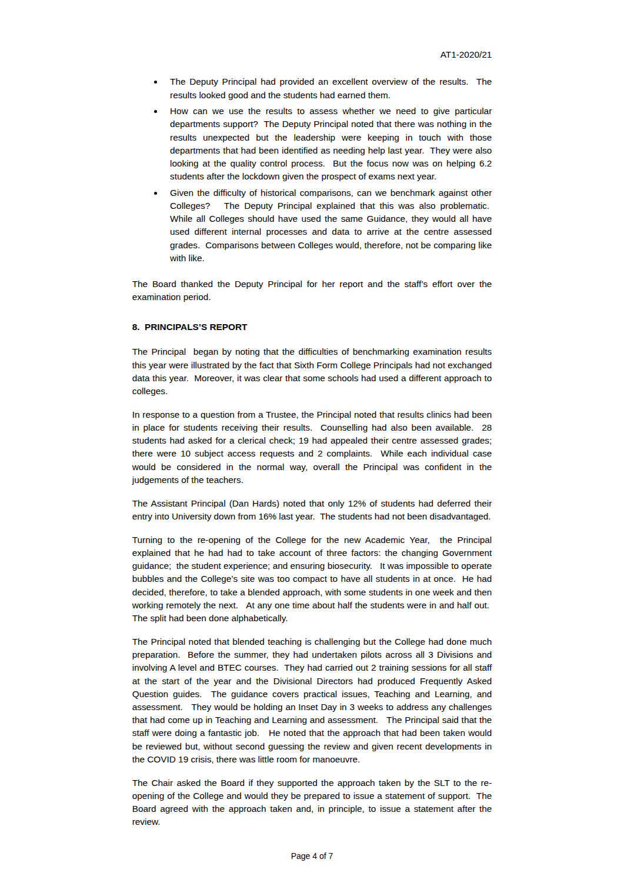AT1-2020/21
The Deputy Principal had provided an excellent overview of the results. The results looked good and the students had earned them.
How can we use the results to assess whether we need to give particular departments support? The Deputy Principal noted that there was nothing in the results unexpected but the leadership were keeping in touch with those departments that had been identified as needing help last year. They were also looking at the quality control process. But the focus now was on helping 6.2 students after the lockdown given the prospect of exams next year.
Given the difficulty of historical comparisons, can we benchmark against other Colleges? The Deputy Principal explained that this was also problematic. While all Colleges should have used the same Guidance, they would all have used different internal processes and data to arrive at the centre assessed grades. Comparisons between Colleges would, therefore, not be comparing like with like.
The Board thanked the Deputy Principal for her report and the staff’s effort over the examination period.
8. PRINCIPALS’S REPORT
The Principal began by noting that the difficulties of benchmarking examination results this year were illustrated by the fact that Sixth Form College Principals had not exchanged data this year. Moreover, it was clear that some schools had used a different approach to colleges.
In response to a question from a Trustee, the Principal noted that results clinics had been in place for students receiving their results. Counselling had also been available. 28 students had asked for a clerical check; 19 had appealed their centre assessed grades; there were 10 subject access requests and 2 complaints. While each individual case would be considered in the normal way, overall the Principal was confident in the judgements of the teachers.
The Assistant Principal (Dan Hards) noted that only 12% of students had deferred their entry into University down from 16% last year. The students had not been disadvantaged.
Turning to the re-opening of the College for the new Academic Year, the Principal explained that he had had to take account of three factors: the changing Government guidance; the student experience; and ensuring biosecurity. It was impossible to operate bubbles and the College’s site was too compact to have all students in at once. He had decided, therefore, to take a blended approach, with some students in one week and then working remotely the next. At any one time about half the students were in and half out. The split had been done alphabetically.
The Principal noted that blended teaching is challenging but the College had done much preparation. Before the summer, they had undertaken pilots across all 3 Divisions and involving A level and BTEC courses. They had carried out 2 training sessions for all staff at the start of the year and the Divisional Directors had produced Frequently Asked Question guides. The guidance covers practical issues, Teaching and Learning, and assessment. They would be holding an Inset Day in 3 weeks to address any challenges that had come up in Teaching and Learning and assessment. The Principal said that the staff were doing a fantastic job. He noted that the approach that had been taken would be reviewed but, without second guessing the review and given recent developments in the COVID 19 crisis, there was little room for manoeuvre.
The Chair asked the Board if they supported the approach taken by the SLT to the re-opening of the College and would they be prepared to issue a statement of support. The Board agreed with the approach taken and, in principle, to issue a statement after the review.
Page 4 of 7